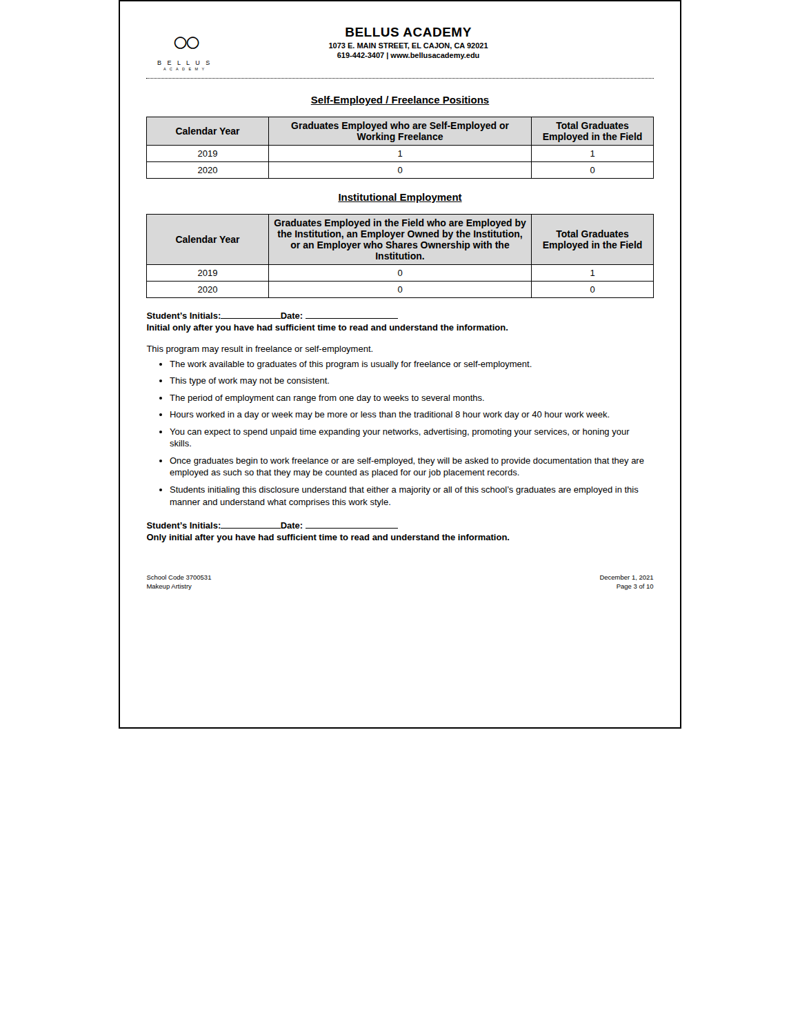○○
B E L L U S
A C A D E M Y
BELLUS ACADEMY
1073 E. MAIN STREET, EL CAJON, CA 92021
619-442-3407 | www.bellusacademy.edu
Self-Employed / Freelance Positions
| Calendar Year | Graduates Employed who are Self-Employed or Working Freelance | Total Graduates Employed in the Field |
| --- | --- | --- |
| 2019 | 1 | 1 |
| 2020 | 0 | 0 |
Institutional Employment
| Calendar Year | Graduates Employed in the Field who are Employed by the Institution, an Employer Owned by the Institution, or an Employer who Shares Ownership with the Institution. | Total Graduates Employed in the Field |
| --- | --- | --- |
| 2019 | 0 | 1 |
| 2020 | 0 | 0 |
Student’s Initials: Date:
Initial only after you have had sufficient time to read and understand the information.
This program may result in freelance or self-employment.
The work available to graduates of this program is usually for freelance or self-employment.
This type of work may not be consistent.
The period of employment can range from one day to weeks to several months.
Hours worked in a day or week may be more or less than the traditional 8 hour work day or 40 hour work week.
You can expect to spend unpaid time expanding your networks, advertising, promoting your services, or honing your skills.
Once graduates begin to work freelance or are self-employed, they will be asked to provide documentation that they are employed as such so that they may be counted as placed for our job placement records.
Students initialing this disclosure understand that either a majority or all of this school’s graduates are employed in this manner and understand what comprises this work style.
Student’s Initials: Date:
Only initial after you have had sufficient time to read and understand the information.
School Code 3700531
Makeup Artistry
December 1, 2021
Page 3 of 10